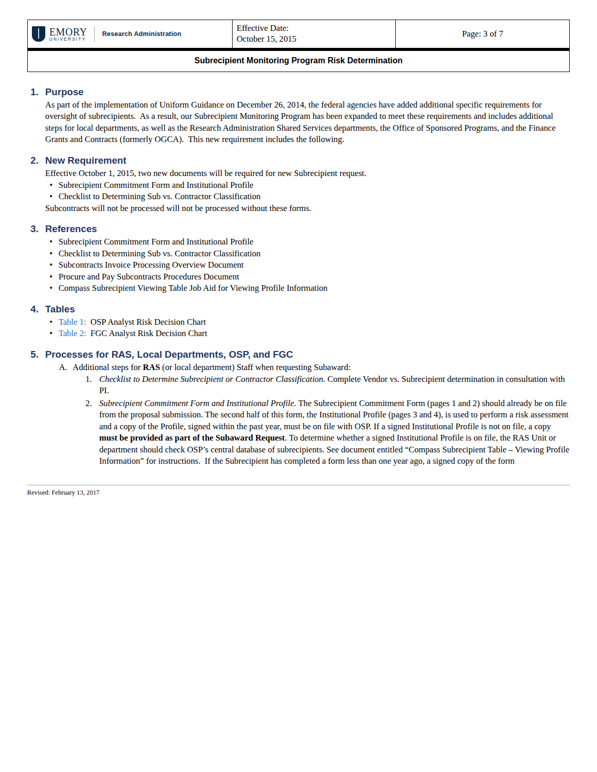| EMORY UNIVERSITY Research Administration | Effective Date: October 15, 2015 | Page: 3 of 7 |
Subrecipient Monitoring Program Risk Determination
Purpose
As part of the implementation of Uniform Guidance on December 26, 2014, the federal agencies have added additional specific requirements for oversight of subrecipients. As a result, our Subrecipient Monitoring Program has been expanded to meet these requirements and includes additional steps for local departments, as well as the Research Administration Shared Services departments, the Office of Sponsored Programs, and the Finance Grants and Contracts (formerly OGCA). This new requirement includes the following.
New Requirement
Effective October 1, 2015, two new documents will be required for new Subrecipient request.
Subrecipient Commitment Form and Institutional Profile
Checklist to Determining Sub vs. Contractor Classification
Subcontracts will not be processed will not be processed without these forms.
References
Subrecipient Commitment Form and Institutional Profile
Checklist to Determining Sub vs. Contractor Classification
Subcontracts Invoice Processing Overview Document
Procure and Pay Subcontracts Procedures Document
Compass Subrecipient Viewing Table Job Aid for Viewing Profile Information
Tables
Table 1: OSP Analyst Risk Decision Chart
Table 2: FGC Analyst Risk Decision Chart
Processes for RAS, Local Departments, OSP, and FGC
Additional steps for RAS (or local department) Staff when requesting Subaward:
Checklist to Determine Subrecipient or Contractor Classification. Complete Vendor vs. Subrecipient determination in consultation with PI.
Subrecipient Commitment Form and Institutional Profile. The Subrecipient Commitment Form (pages 1 and 2) should already be on file from the proposal submission. The second half of this form, the Institutional Profile (pages 3 and 4), is used to perform a risk assessment and a copy of the Profile, signed within the past year, must be on file with OSP. If a signed Institutional Profile is not on file, a copy must be provided as part of the Subaward Request. To determine whether a signed Institutional Profile is on file, the RAS Unit or department should check OSP’s central database of subrecipients. See document entitled “Compass Subrecipient Table – Viewing Profile Information” for instructions. If the Subrecipient has completed a form less than one year ago, a signed copy of the form
Revised: February 13, 2017